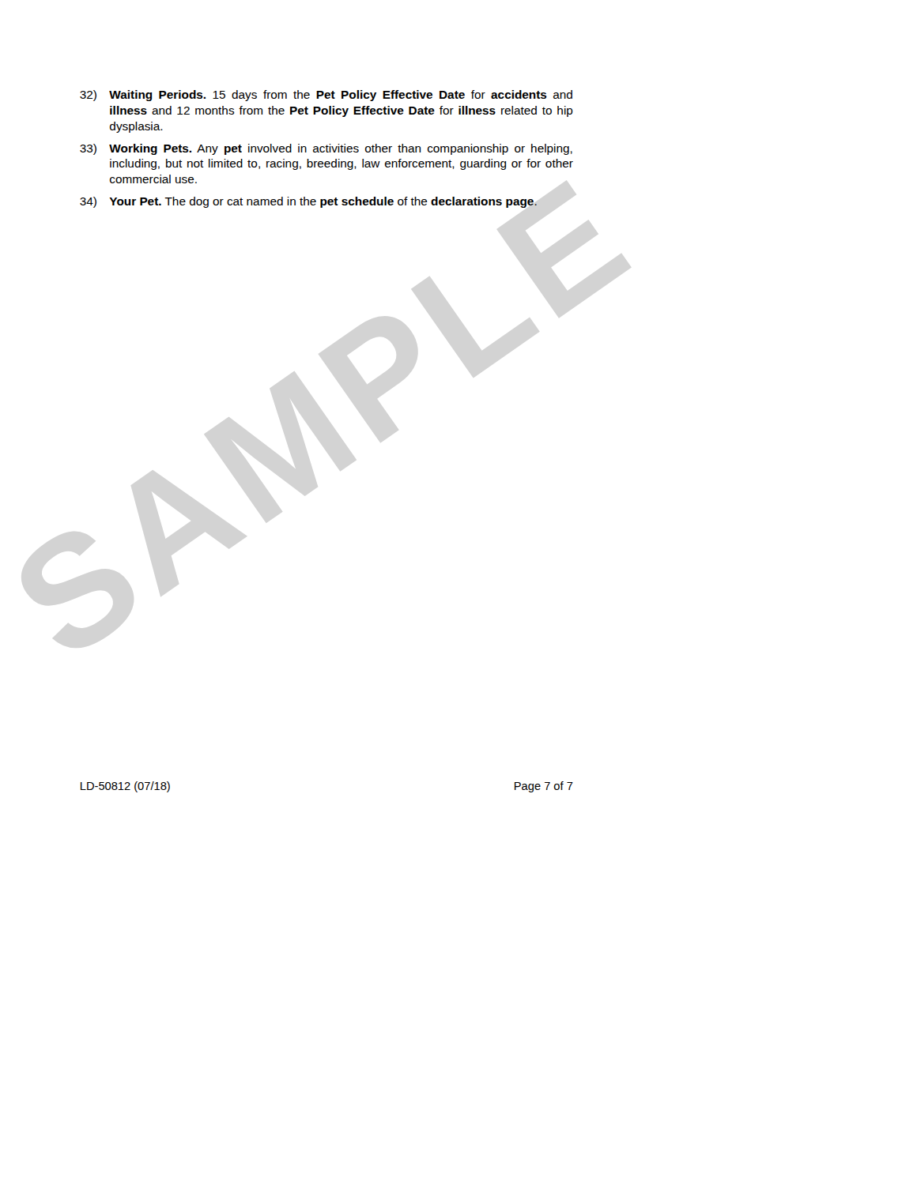SAMPLE
32) Waiting Periods. 15 days from the Pet Policy Effective Date for accidents and illness and 12 months from the Pet Policy Effective Date for illness related to hip dysplasia.
33) Working Pets. Any pet involved in activities other than companionship or helping, including, but not limited to, racing, breeding, law enforcement, guarding or for other commercial use.
34) Your Pet. The dog or cat named in the pet schedule of the declarations page.
LD-50812 (07/18) Page 7 of 7